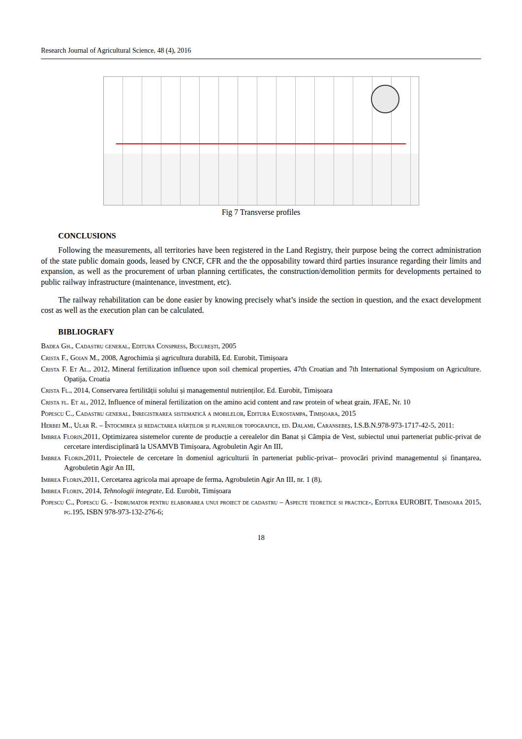Research Journal of Agricultural Science, 48 (4), 2016
Fig 7 Transverse profiles
CONCLUSIONS
Following the measurements, all territories have been registered in the Land Registry, their purpose being the correct administration of the state public domain goods, leased by CNCF, CFR and the the opposability toward third parties insurance regarding their limits and expansion, as well as the procurement of urban planning certificates, the construction/demolition permits for developments pertained to public railway infrastructure (maintenance, investment, etc).
The railway rehabilitation can be done easier by knowing precisely what’s inside the section in question, and the exact development cost as well as the execution plan can be calculated.
BIBLIOGRAFY
Badea Gh., Cadastru general, Editura Conspress, București, 2005
Crista F., Goian M., 2008, Agrochimia și agricultura durabilă, Ed. Eurobit, Timișoara
Crista F. Et Al., 2012, Mineral fertilization influence upon soil chemical properties, 47th Croatian and 7th International Symposium on Agriculture. Opatija, Croatia
Crista Fl., 2014, Conservarea fertilității solului și managementul nutrienților, Ed. Eurobit, Timișoara
Crista fl. Et al, 2012, Influence of mineral fertilization on the amino acid content and raw protein of wheat grain, JFAE, Nr. 10
Popescu C., Cadastru general, Inregistrarea sistematică a imobilelor, Editura Eurostampa, Timișoara, 2015
Herbei M., Ular R. – Întocmirea și redactarea hărților și planurilor topografice, ed. Dalami, Caransebeș, I.S.B.N.978-973-1717-42-5, 2011:
Imbrea Florin, 2011, Optimizarea sistemelor curente de producție a cerealelor din Banat și Câmpia de Vest, subiectul unui parteneriat public-privat de cercetare interdisciplinară la USAMVB Timișoara, Agrobuletin Agir An III,
Imbrea Florin, 2011, Proiectele de cercetare în domeniul agriculturii în parteneriat public-privat– provocări privind managementul și finanțarea, Agrobuletin Agir An III,
Imbrea Florin, 2011, Cercetarea agricola mai aproape de ferma, Agrobuletin Agir An III, nr. 1 (8),
Imbrea Florin, 2014, Tehnologii integrate, Ed. Eurobit, Timișoara
Popescu C., Popescu G. - Indrumator pentru elaborarea unui proiect de cadastru – Aspecte teoretice si practice-, Editura EUROBIT, Timisoara 2015, pg. 195, ISBN 978-973-132-276-6;
18